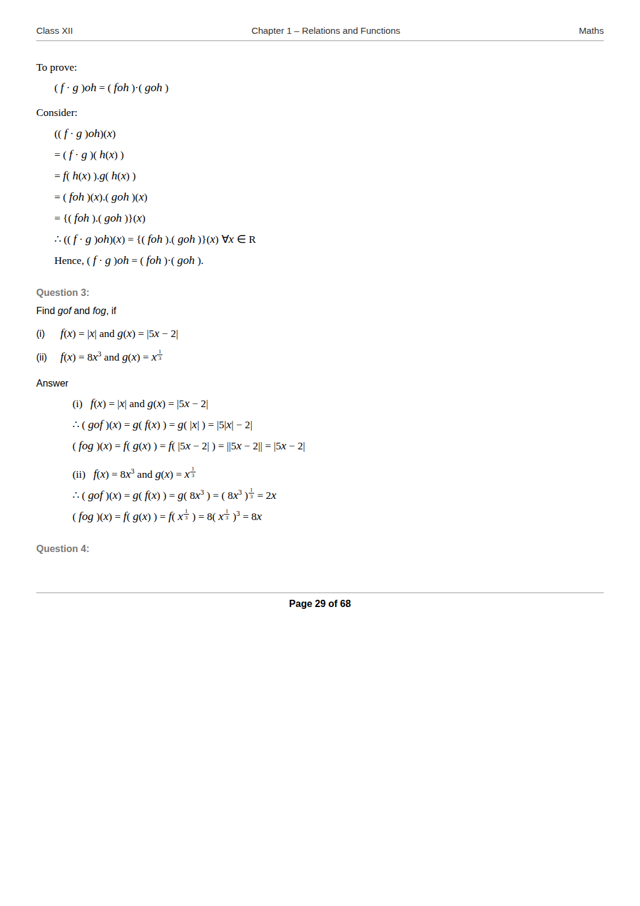Class XII
Chapter 1 – Relations and Functions
Maths
To prove:
( f · g )oh = ( foh )·( goh )
Consider:
(( f · g )oh)(x)
= ( f · g )( h(x) )
= f( h(x) ).g( h(x) )
= ( foh )(x).( goh )(x)
= {( foh ).( goh )}(x)
∴ (( f · g )oh)(x) = {( foh ).( goh )}(x) ∀x ∈ R
Hence, ( f · g )oh = ( foh )·( goh ).
Question 3:
Find gof and fog, if
(i) f(x) = |x| and g(x) = |5x − 2|
(ii) f(x) = 8x3 and g(x) = x13
Answer
(i) f(x) = |x| and g(x) = |5x − 2|
∴ ( gof )(x) = g( f(x) ) = g( |x| ) = |5|x| − 2|
( fog )(x) = f( g(x) ) = f( |5x − 2| ) = ||5x − 2|| = |5x − 2|
(ii) f(x) = 8x3 and g(x) = x13
∴ ( gof )(x) = g( f(x) ) = g( 8x3 ) = ( 8x3 )13 = 2x
( fog )(x) = f( g(x) ) = f( x13 ) = 8( x13 )3 = 8x
Question 4:
Page 29 of 68